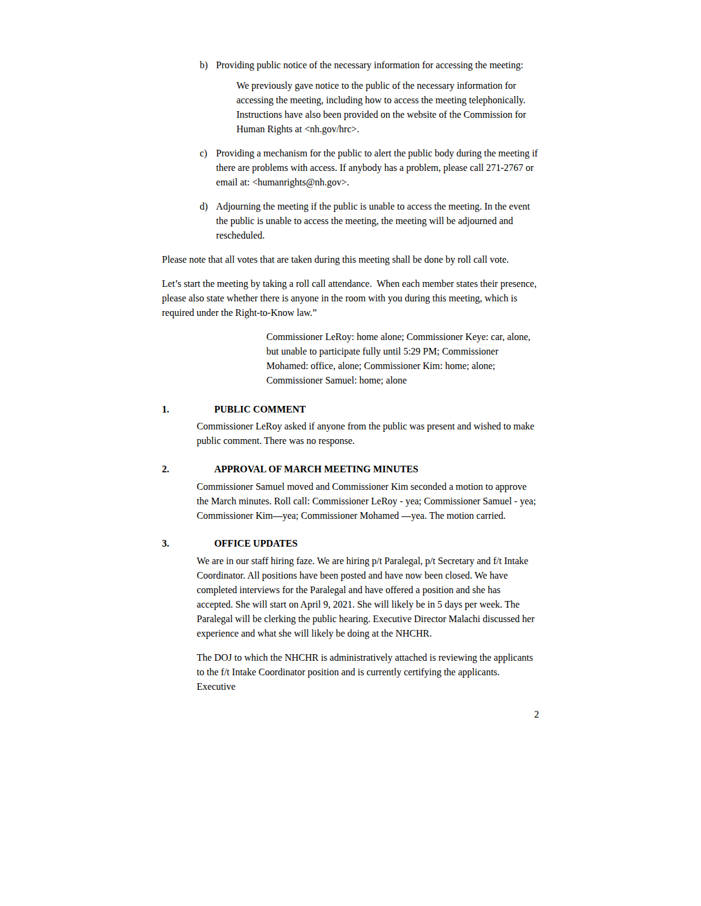b) Providing public notice of the necessary information for accessing the meeting:
We previously gave notice to the public of the necessary information for accessing the meeting, including how to access the meeting telephonically. Instructions have also been provided on the website of the Commission for Human Rights at <nh.gov/hrc>.
c) Providing a mechanism for the public to alert the public body during the meeting if there are problems with access. If anybody has a problem, please call 271-2767 or email at: <humanrights@nh.gov>.
d) Adjourning the meeting if the public is unable to access the meeting. In the event the public is unable to access the meeting, the meeting will be adjourned and rescheduled.
Please note that all votes that are taken during this meeting shall be done by roll call vote.
Let’s start the meeting by taking a roll call attendance. When each member states their presence, please also state whether there is anyone in the room with you during this meeting, which is required under the Right-to-Know law.”
Commissioner LeRoy: home alone; Commissioner Keye: car, alone, but unable to participate fully until 5:29 PM; Commissioner Mohamed: office, alone; Commissioner Kim: home; alone; Commissioner Samuel: home; alone
1. PUBLIC COMMENT
Commissioner LeRoy asked if anyone from the public was present and wished to make public comment. There was no response.
2. APPROVAL OF MARCH MEETING MINUTES
Commissioner Samuel moved and Commissioner Kim seconded a motion to approve the March minutes. Roll call: Commissioner LeRoy - yea; Commissioner Samuel - yea; Commissioner Kim—yea; Commissioner Mohamed —yea. The motion carried.
3. OFFICE UPDATES
We are in our staff hiring faze. We are hiring p/t Paralegal, p/t Secretary and f/t Intake Coordinator. All positions have been posted and have now been closed. We have completed interviews for the Paralegal and have offered a position and she has accepted. She will start on April 9, 2021. She will likely be in 5 days per week. The Paralegal will be clerking the public hearing. Executive Director Malachi discussed her experience and what she will likely be doing at the NHCHR.
The DOJ to which the NHCHR is administratively attached is reviewing the applicants to the f/t Intake Coordinator position and is currently certifying the applicants. Executive
2